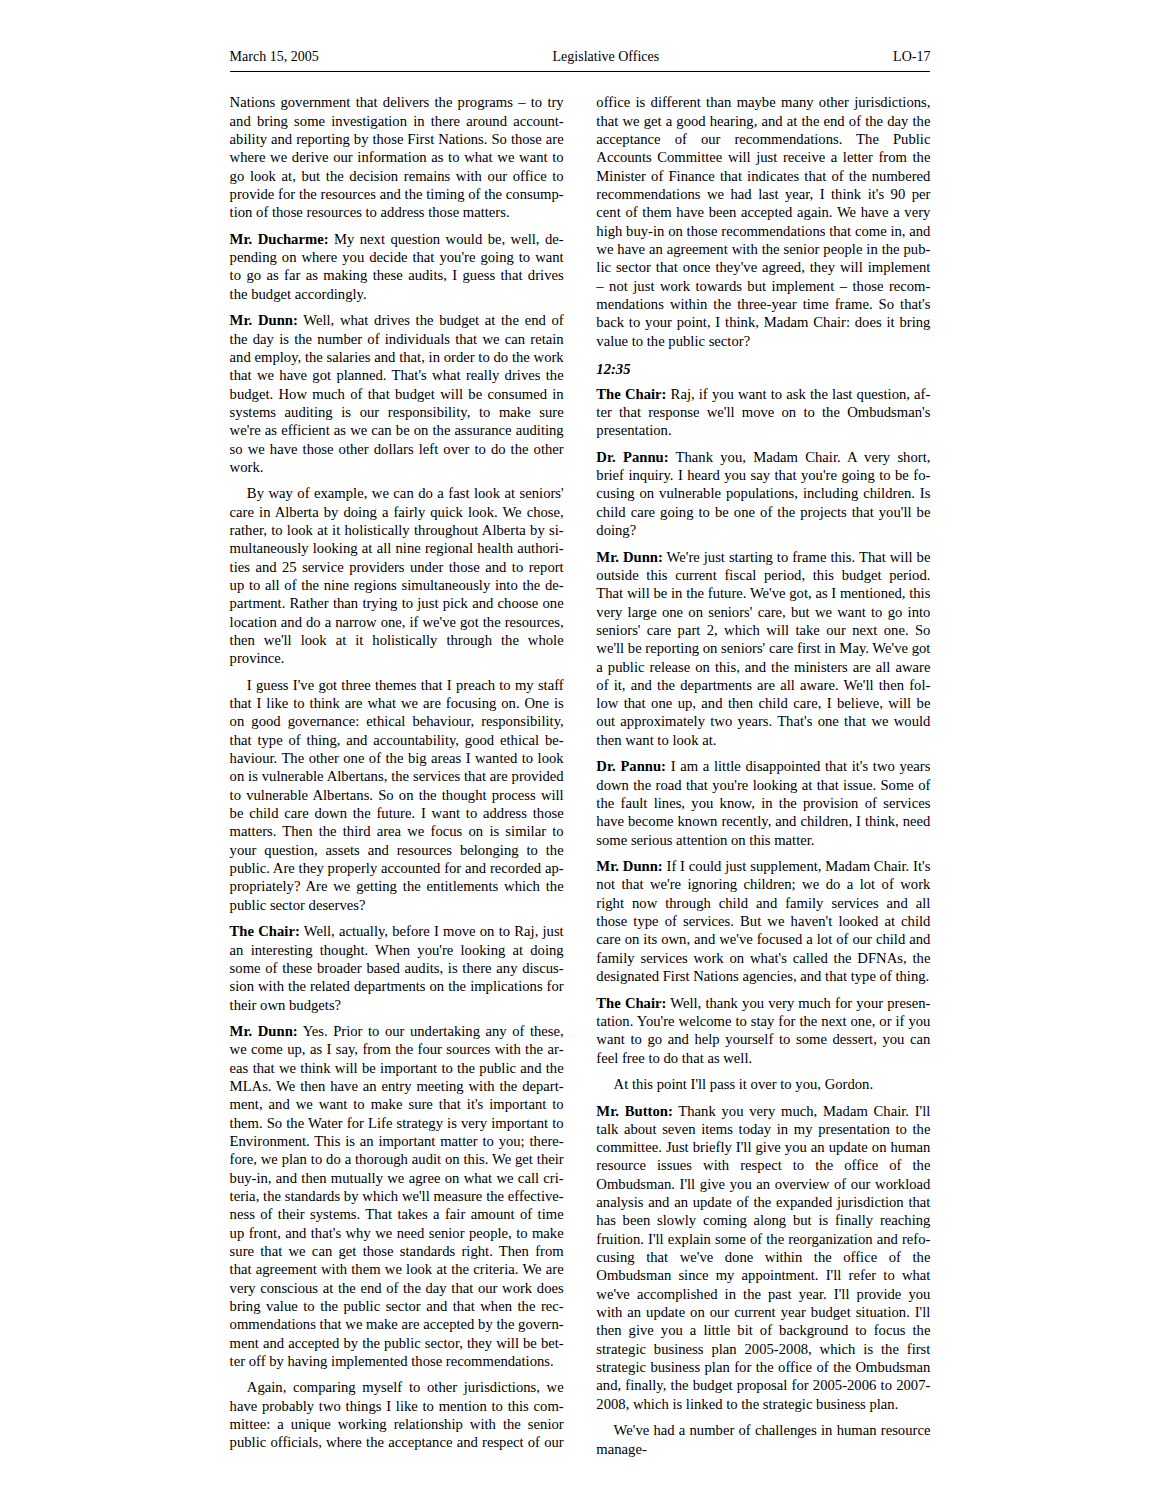March 15, 2005
Legislative Offices
LO-17
Nations government that delivers the programs – to try and bring some investigation in there around accountability and reporting by those First Nations. So those are where we derive our information as to what we want to go look at, but the decision remains with our office to provide for the resources and the timing of the consumption of those resources to address those matters.
Mr. Ducharme: My next question would be, well, depending on where you decide that you're going to want to go as far as making these audits, I guess that drives the budget accordingly.
Mr. Dunn: Well, what drives the budget at the end of the day is the number of individuals that we can retain and employ, the salaries and that, in order to do the work that we have got planned. That's what really drives the budget. How much of that budget will be consumed in systems auditing is our responsibility, to make sure we're as efficient as we can be on the assurance auditing so we have those other dollars left over to do the other work.
By way of example, we can do a fast look at seniors' care in Alberta by doing a fairly quick look. We chose, rather, to look at it holistically throughout Alberta by simultaneously looking at all nine regional health authorities and 25 service providers under those and to report up to all of the nine regions simultaneously into the department. Rather than trying to just pick and choose one location and do a narrow one, if we've got the resources, then we'll look at it holistically through the whole province.
I guess I've got three themes that I preach to my staff that I like to think are what we are focusing on. One is on good governance: ethical behaviour, responsibility, that type of thing, and accountability, good ethical behaviour. The other one of the big areas I wanted to look on is vulnerable Albertans, the services that are provided to vulnerable Albertans. So on the thought process will be child care down the future. I want to address those matters. Then the third area we focus on is similar to your question, assets and resources belonging to the public. Are they properly accounted for and recorded appropriately? Are we getting the entitlements which the public sector deserves?
The Chair: Well, actually, before I move on to Raj, just an interesting thought. When you're looking at doing some of these broader based audits, is there any discussion with the related departments on the implications for their own budgets?
Mr. Dunn: Yes. Prior to our undertaking any of these, we come up, as I say, from the four sources with the areas that we think will be important to the public and the MLAs. We then have an entry meeting with the department, and we want to make sure that it's important to them. So the Water for Life strategy is very important to Environment. This is an important matter to you; therefore, we plan to do a thorough audit on this. We get their buy-in, and then mutually we agree on what we call criteria, the standards by which we'll measure the effectiveness of their systems. That takes a fair amount of time up front, and that's why we need senior people, to make sure that we can get those standards right. Then from that agreement with them we look at the criteria. We are very conscious at the end of the day that our work does bring value to the public sector and that when the recommendations that we make are accepted by the government and accepted by the public sector, they will be better off by having implemented those recommendations.
Again, comparing myself to other jurisdictions, we have probably two things I like to mention to this committee: a unique working relationship with the senior public officials, where the acceptance and respect of our office is different than maybe many other jurisdictions, that we get a good hearing, and at the end of the day the acceptance of our recommendations. The Public Accounts Committee will just receive a letter from the Minister of Finance that indicates that of the numbered recommendations we had last year, I think it's 90 per cent of them have been accepted again. We have a very high buy-in on those recommendations that come in, and we have an agreement with the senior people in the public sector that once they've agreed, they will implement – not just work towards but implement – those recommendations within the three-year time frame. So that's back to your point, I think, Madam Chair: does it bring value to the public sector?
12:35
The Chair: Raj, if you want to ask the last question, after that response we'll move on to the Ombudsman's presentation.
Dr. Pannu: Thank you, Madam Chair. A very short, brief inquiry. I heard you say that you're going to be focusing on vulnerable populations, including children. Is child care going to be one of the projects that you'll be doing?
Mr. Dunn: We're just starting to frame this. That will be outside this current fiscal period, this budget period. That will be in the future. We've got, as I mentioned, this very large one on seniors' care, but we want to go into seniors' care part 2, which will take our next one. So we'll be reporting on seniors' care first in May. We've got a public release on this, and the ministers are all aware of it, and the departments are all aware. We'll then follow that one up, and then child care, I believe, will be out approximately two years. That's one that we would then want to look at.
Dr. Pannu: I am a little disappointed that it's two years down the road that you're looking at that issue. Some of the fault lines, you know, in the provision of services have become known recently, and children, I think, need some serious attention on this matter.
Mr. Dunn: If I could just supplement, Madam Chair. It's not that we're ignoring children; we do a lot of work right now through child and family services and all those type of services. But we haven't looked at child care on its own, and we've focused a lot of our child and family services work on what's called the DFNAs, the designated First Nations agencies, and that type of thing.
The Chair: Well, thank you very much for your presentation. You're welcome to stay for the next one, or if you want to go and help yourself to some dessert, you can feel free to do that as well.
At this point I'll pass it over to you, Gordon.
Mr. Button: Thank you very much, Madam Chair. I'll talk about seven items today in my presentation to the committee. Just briefly I'll give you an update on human resource issues with respect to the office of the Ombudsman. I'll give you an overview of our workload analysis and an update of the expanded jurisdiction that has been slowly coming along but is finally reaching fruition. I'll explain some of the reorganization and refocusing that we've done within the office of the Ombudsman since my appointment. I'll refer to what we've accomplished in the past year. I'll provide you with an update on our current year budget situation. I'll then give you a little bit of background to focus the strategic business plan 2005-2008, which is the first strategic business plan for the office of the Ombudsman and, finally, the budget proposal for 2005-2006 to 2007-2008, which is linked to the strategic business plan.
We've had a number of challenges in human resource manage-